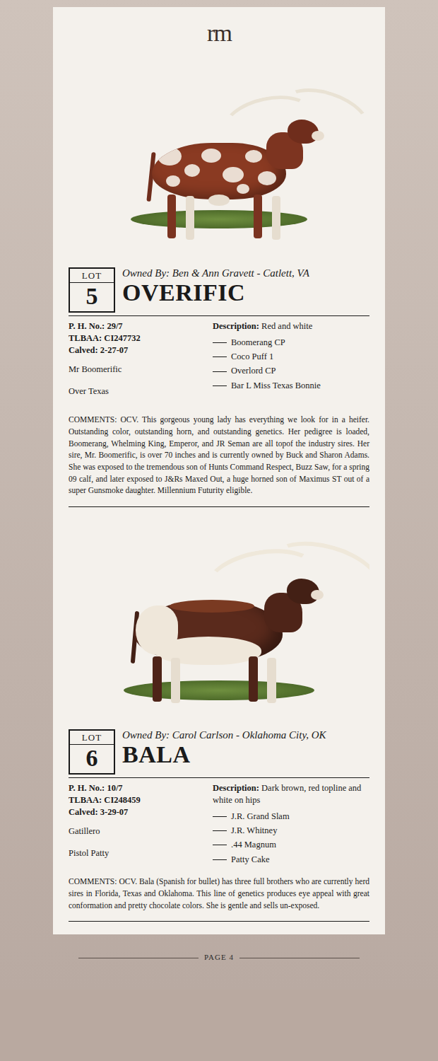rm
LOT 5
Owned By: Ben & Ann Gravett - Catlett, VA
OVERIFIC
P. H. No.: 29/7
TLBAA: CI247732
Calved: 2-27-07
Mr Boomerific
Over Texas
Description: Red and white
Boomerang CP
Coco Puff 1
Overlord CP
Bar L Miss Texas Bonnie
COMMENTS: OCV. This gorgeous young lady has everything we look for in a heifer. Outstanding color, outstanding horn, and outstanding genetics. Her pedigree is loaded, Boomerang, Whelming King, Emperor, and JR Seman are all topof the industry sires. Her sire, Mr. Boomerific, is over 70 inches and is currently owned by Buck and Sharon Adams. She was exposed to the tremendous son of Hunts Command Respect, Buzz Saw, for a spring 09 calf, and later exposed to J&Rs Maxed Out, a huge horned son of Maximus ST out of a super Gunsmoke daughter. Millennium Futurity eligible.
LOT 6
Owned By: Carol Carlson - Oklahoma City, OK
BALA
P. H. No.: 10/7
TLBAA: CI248459
Calved: 3-29-07
Gatillero
Pistol Patty
Description: Dark brown, red topline and white on hips
J.R. Grand Slam
J.R. Whitney
.44 Magnum
Patty Cake
COMMENTS: OCV. Bala (Spanish for bullet) has three full brothers who are currently herd sires in Florida, Texas and Oklahoma. This line of genetics produces eye appeal with great conformation and pretty chocolate colors. She is gentle and sells un-exposed.
PAGE 4